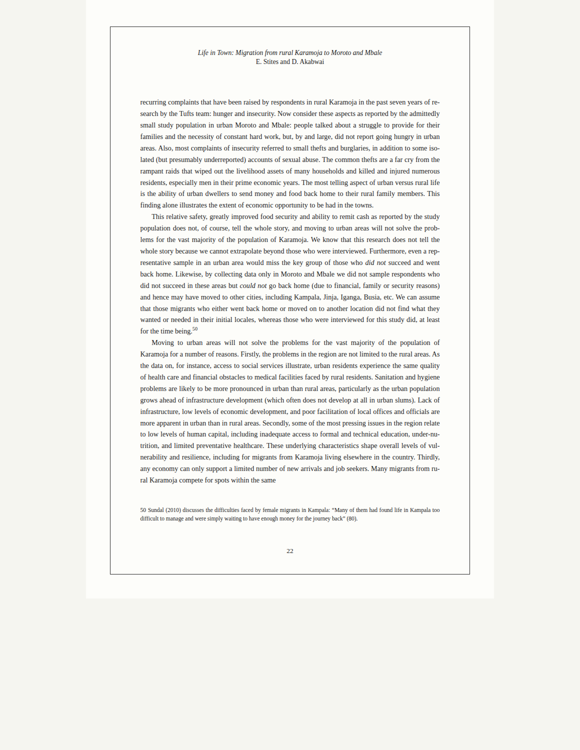Life in Town: Migration from rural Karamoja to Moroto and Mbale
E. Stites and D. Akabwai
recurring complaints that have been raised by respondents in rural Karamoja in the past seven years of research by the Tufts team: hunger and insecurity. Now consider these aspects as reported by the admittedly small study population in urban Moroto and Mbale: people talked about a struggle to provide for their families and the necessity of constant hard work, but, by and large, did not report going hungry in urban areas. Also, most complaints of insecurity referred to small thefts and burglaries, in addition to some isolated (but presumably underreported) accounts of sexual abuse. The common thefts are a far cry from the rampant raids that wiped out the livelihood assets of many households and killed and injured numerous residents, especially men in their prime economic years. The most telling aspect of urban versus rural life is the ability of urban dwellers to send money and food back home to their rural family members. This finding alone illustrates the extent of economic opportunity to be had in the towns.
This relative safety, greatly improved food security and ability to remit cash as reported by the study population does not, of course, tell the whole story, and moving to urban areas will not solve the problems for the vast majority of the population of Karamoja. We know that this research does not tell the whole story because we cannot extrapolate beyond those who were interviewed. Furthermore, even a representative sample in an urban area would miss the key group of those who did not succeed and went back home. Likewise, by collecting data only in Moroto and Mbale we did not sample respondents who did not succeed in these areas but could not go back home (due to financial, family or security reasons) and hence may have moved to other cities, including Kampala, Jinja, Iganga, Busia, etc. We can assume that those migrants who either went back home or moved on to another location did not find what they wanted or needed in their initial locales, whereas those who were interviewed for this study did, at least for the time being.50
Moving to urban areas will not solve the problems for the vast majority of the population of Karamoja for a number of reasons. Firstly, the problems in the region are not limited to the rural areas. As the data on, for instance, access to social services illustrate, urban residents experience the same quality of health care and financial obstacles to medical facilities faced by rural residents. Sanitation and hygiene problems are likely to be more pronounced in urban than rural areas, particularly as the urban population grows ahead of infrastructure development (which often does not develop at all in urban slums). Lack of infrastructure, low levels of economic development, and poor facilitation of local offices and officials are more apparent in urban than in rural areas. Secondly, some of the most pressing issues in the region relate to low levels of human capital, including inadequate access to formal and technical education, under-nutrition, and limited preventative healthcare. These underlying characteristics shape overall levels of vulnerability and resilience, including for migrants from Karamoja living elsewhere in the country. Thirdly, any economy can only support a limited number of new arrivals and job seekers. Many migrants from rural Karamoja compete for spots within the same
50 Sundal (2010) discusses the difficulties faced by female migrants in Kampala: “Many of them had found life in Kampala too difficult to manage and were simply waiting to have enough money for the journey back” (80).
22